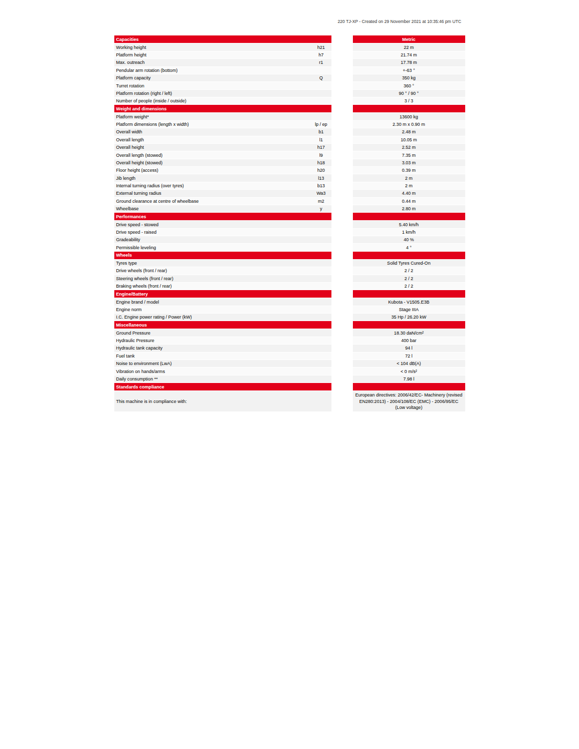220 TJ-XP - Created on 29 November 2021 at 10:35:46 pm UTC
| Capacities | | | Metric |
| Working height | h21 | | 22 m |
| Platform height | h7 | | 21.74 m |
| Max. outreach | r1 | | 17.78 m |
| Pendular arm rotation (bottom) | | | +-63 ° |
| Platform capacity | Q | | 350 kg |
| Turret rotation | | | 360 ° |
| Platform rotation (right / left) | | | 90 ° / 90 ° |
| Number of people (inside / outside) | | | 3 / 3 |
| Weight and dimensions | | | |
| Platform weight* | | | 13600 kg |
| Platform dimensions (length x width) | lp / ep | | 2.30 m x 0.90 m |
| Overall width | b1 | | 2.48 m |
| Overall length | l1 | | 10.05 m |
| Overall height | h17 | | 2.52 m |
| Overall length (stowed) | l9 | | 7.35 m |
| Overall height (stowed) | h18 | | 3.03 m |
| Floor height (access) | h20 | | 0.39 m |
| Jib length | l13 | | 2 m |
| Internal turning radius (over tyres) | b13 | | 2 m |
| External turning radius | Wa3 | | 4.40 m |
| Ground clearance at centre of wheelbase | m2 | | 0.44 m |
| Wheelbase | y | | 2.80 m |
| Performances | | | |
| Drive speed - stowed | | | 5.40 km/h |
| Drive speed - raised | | | 1 km/h |
| Gradeability | | | 40 % |
| Permissible leveling | | | 4 ° |
| Wheels | | | |
| Tyres type | | | Solid Tyres Cured-On |
| Drive wheels (front / rear) | | | 2 / 2 |
| Steering wheels (front / rear) | | | 2 / 2 |
| Braking wheels (front / rear) | | | 2 / 2 |
| Engine/Battery | | | |
| Engine brand / model | | | Kubota - V1505.E3B |
| Engine norm | | | Stage IIIA |
| I.C. Engine power rating / Power (kW) | | | 35 Hp / 26.20 kW |
| Miscellaneous | | | |
| Ground Pressure | | | 18.30 daN/cm² |
| Hydraulic Pressure | | | 400 bar |
| Hydraulic tank capacity | | | 94 l |
| Fuel tank | | | 72 l |
| Noise to environment (LwA) | | | < 104 dB(A) |
| Vibration on hands/arms | | | < 0 m/s² |
| Daily consumption ** | | | 7.98 l |
| Standards compliance | | | |
| This machine is in compliance with: | | | European directives: 2006/42/EC- Machinery (revised EN280:2013) - 2004/108/EC (EMC) - 2006/95/EC (Low voltage) |